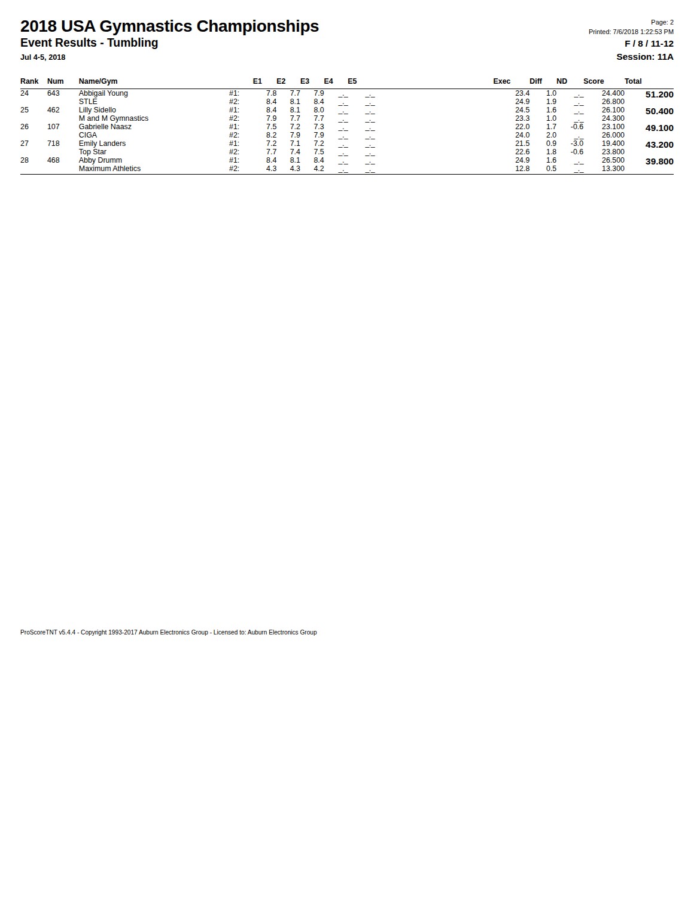Page: 2
Printed: 7/6/2018 1:22:53 PM
F / 8 / 11-12
Session: 11A
2018 USA Gymnastics Championships
Event Results - Tumbling
Jul 4-5, 2018
| Rank | Num | Name/Gym | | E1 | E2 | E3 | E4 | E5 | | Exec | Diff | ND | Score | Total |
| --- | --- | --- | --- | --- | --- | --- | --- | --- | --- | --- | --- | --- | --- | --- |
| 24 | 643 | Abbigail Young | #1: | 7.8 | 7.7 | 7.9 | _._ | _._ | | 23.4 | 1.0 | _._ | 24.400 | 51.200 |
| | | STLE | #2: | 8.4 | 8.1 | 8.4 | _._ | _._ | | 24.9 | 1.9 | _._ | 26.800 |
| 25 | 462 | Lilly Sidello | #1: | 8.4 | 8.1 | 8.0 | _._ | _._ | | 24.5 | 1.6 | _._ | 26.100 | 50.400 |
| | | M and M Gymnastics | #2: | 7.9 | 7.7 | 7.7 | _._ | _._ | | 23.3 | 1.0 | _._ | 24.300 |
| 26 | 107 | Gabrielle Naasz | #1: | 7.5 | 7.2 | 7.3 | _._ | _._ | | 22.0 | 1.7 | -0.6 | 23.100 | 49.100 |
| | | CIGA | #2: | 8.2 | 7.9 | 7.9 | _._ | _._ | | 24.0 | 2.0 | _._ | 26.000 |
| 27 | 718 | Emily Landers | #1: | 7.2 | 7.1 | 7.2 | _._ | _._ | | 21.5 | 0.9 | -3.0 | 19.400 | 43.200 |
| | | Top Star | #2: | 7.7 | 7.4 | 7.5 | _._ | _._ | | 22.6 | 1.8 | -0.6 | 23.800 |
| 28 | 468 | Abby Drumm | #1: | 8.4 | 8.1 | 8.4 | _._ | _._ | | 24.9 | 1.6 | _._ | 26.500 | 39.800 |
| | | Maximum Athletics | #2: | 4.3 | 4.3 | 4.2 | _._ | _._ | | 12.8 | 0.5 | _._ | 13.300 |
ProScoreTNT v5.4.4 - Copyright 1993-2017 Auburn Electronics Group - Licensed to: Auburn Electronics Group